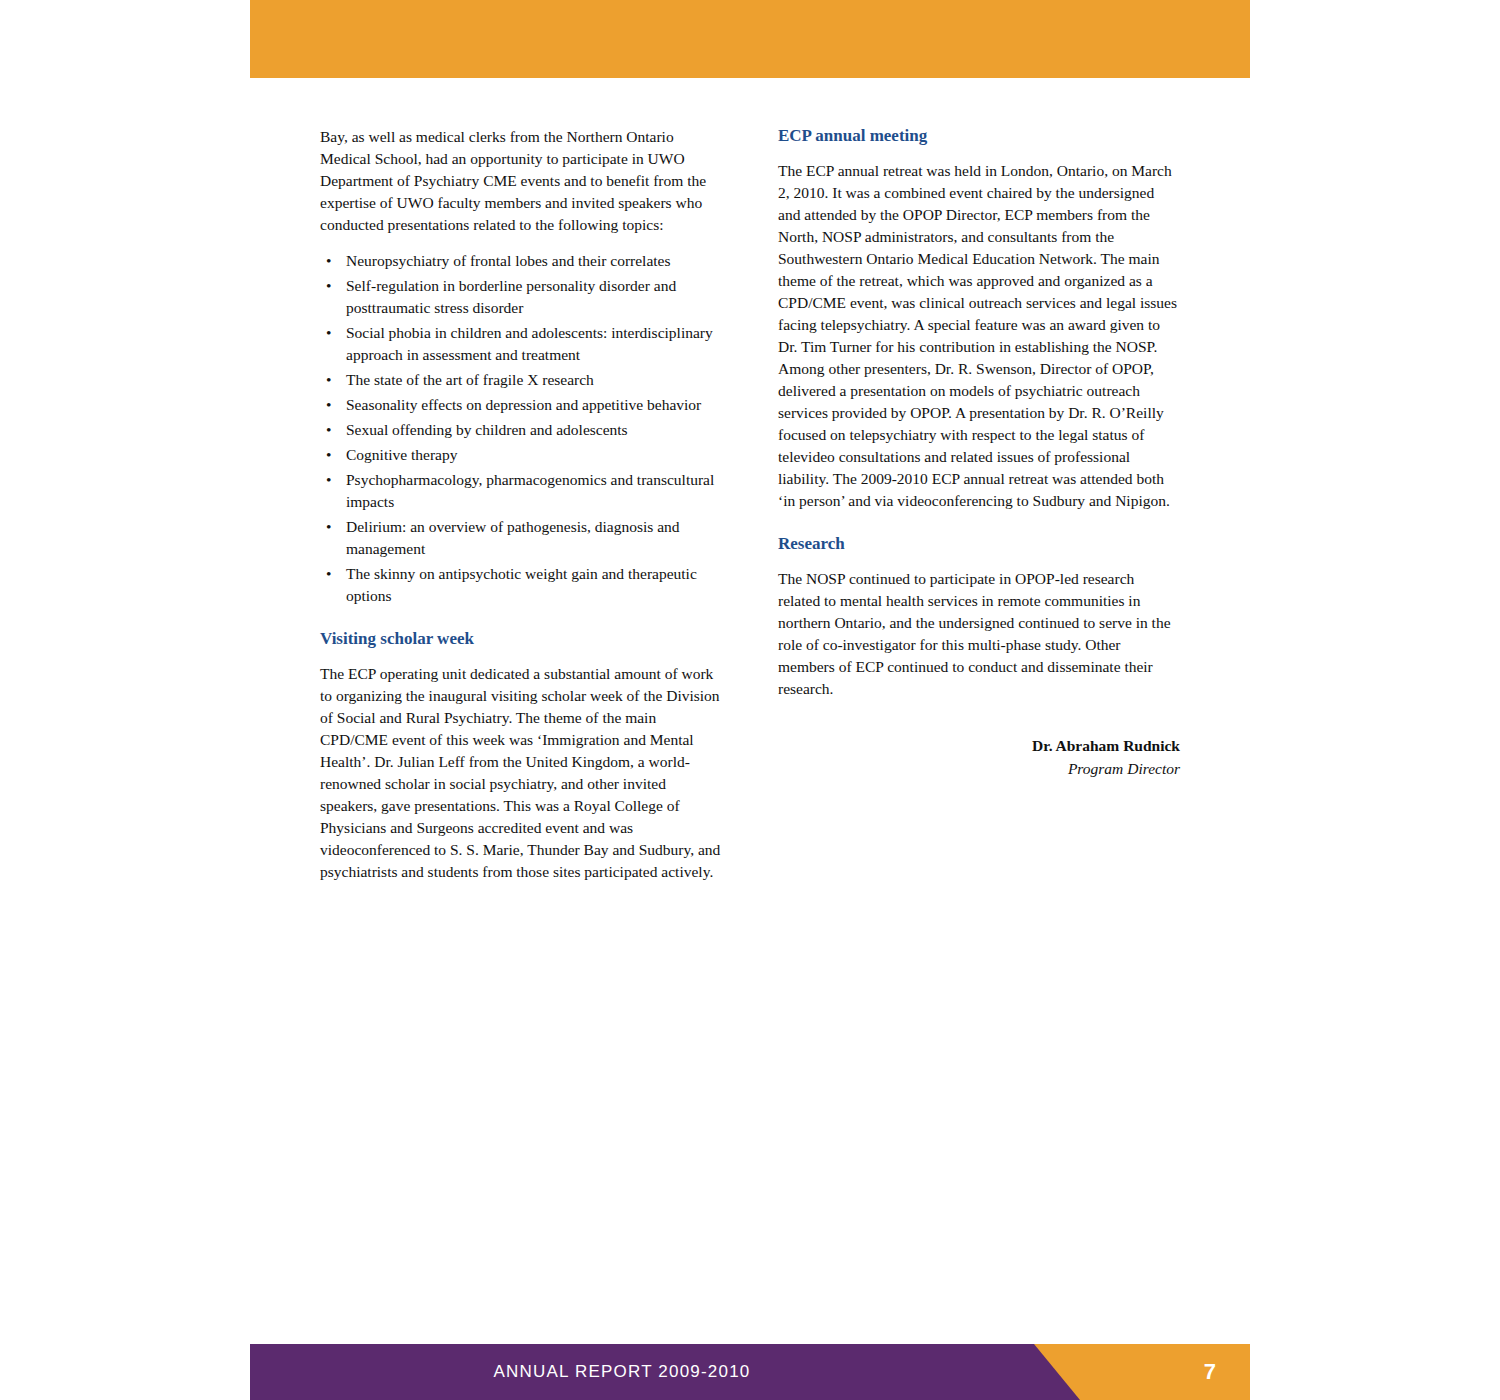Bay, as well as medical clerks from the Northern Ontario Medical School, had an opportunity to participate in UWO Department of Psychiatry CME events and to benefit from the expertise of UWO faculty members and invited speakers who conducted presentations related to the following topics:
Neuropsychiatry of frontal lobes and their correlates
Self-regulation in borderline personality disorder and posttraumatic stress disorder
Social phobia in children and adolescents: interdisciplinary approach in assessment and treatment
The state of the art of fragile X research
Seasonality effects on depression and appetitive behavior
Sexual offending by children and adolescents
Cognitive therapy
Psychopharmacology, pharmacogenomics and transcultural impacts
Delirium: an overview of pathogenesis, diagnosis and management
The skinny on antipsychotic weight gain and therapeutic options
Visiting scholar week
The ECP operating unit dedicated a substantial amount of work to organizing the inaugural visiting scholar week of the Division of Social and Rural Psychiatry. The theme of the main CPD/CME event of this week was ‘Immigration and Mental Health’. Dr. Julian Leff from the United Kingdom, a world-renowned scholar in social psychiatry, and other invited speakers, gave presentations. This was a Royal College of Physicians and Surgeons accredited event and was videoconferenced to S. S. Marie, Thunder Bay and Sudbury, and psychiatrists and students from those sites participated actively.
ECP annual meeting
The ECP annual retreat was held in London, Ontario, on March 2, 2010. It was a combined event chaired by the undersigned and attended by the OPOP Director, ECP members from the North, NOSP administrators, and consultants from the Southwestern Ontario Medical Education Network. The main theme of the retreat, which was approved and organized as a CPD/CME event, was clinical outreach services and legal issues facing telepsychiatry. A special feature was an award given to Dr. Tim Turner for his contribution in establishing the NOSP. Among other presenters, Dr. R. Swenson, Director of OPOP, delivered a presentation on models of psychiatric outreach services provided by OPOP. A presentation by Dr. R. O’Reilly focused on telepsychiatry with respect to the legal status of televideo consultations and related issues of professional liability. The 2009-2010 ECP annual retreat was attended both ‘in person’ and via videoconferencing to Sudbury and Nipigon.
Research
The NOSP continued to participate in OPOP-led research related to mental health services in remote communities in northern Ontario, and the undersigned continued to serve in the role of co-investigator for this multi-phase study. Other members of ECP continued to conduct and disseminate their research.
Dr. Abraham Rudnick
Program Director
ANNUAL REPORT 2009-2010
7